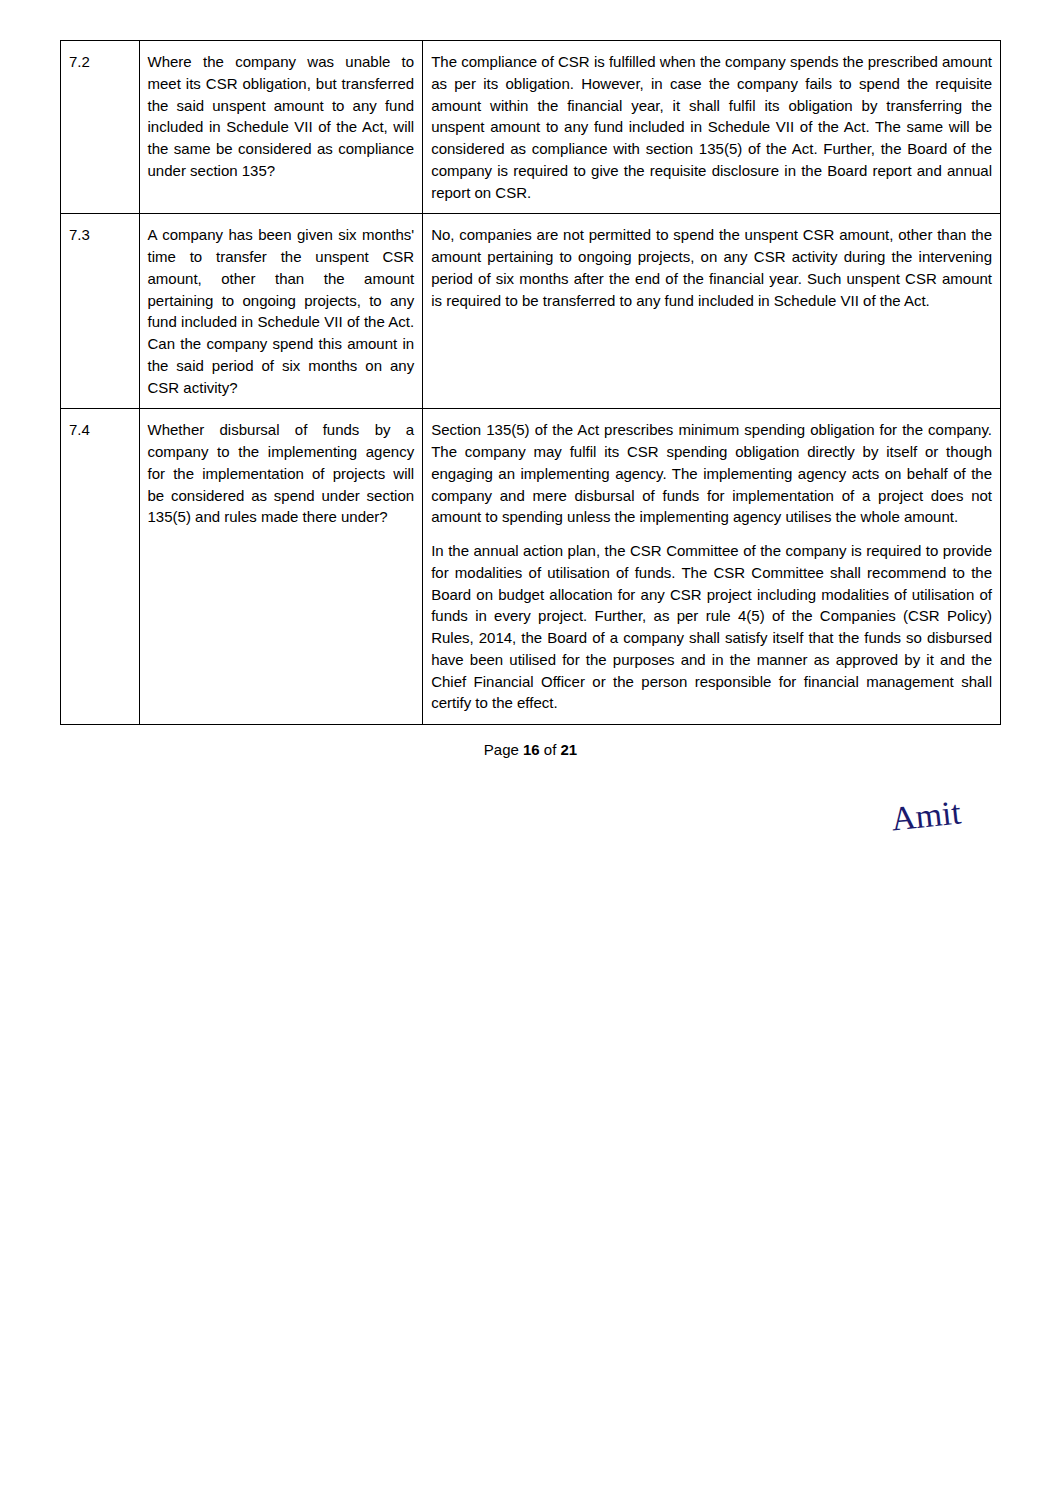| 7.2 | Where the company was unable to meet its CSR obligation, but transferred the said unspent amount to any fund included in Schedule VII of the Act, will the same be considered as compliance under section 135? | The compliance of CSR is fulfilled when the company spends the prescribed amount as per its obligation. However, in case the company fails to spend the requisite amount within the financial year, it shall fulfil its obligation by transferring the unspent amount to any fund included in Schedule VII of the Act. The same will be considered as compliance with section 135(5) of the Act. Further, the Board of the company is required to give the requisite disclosure in the Board report and annual report on CSR. |
| 7.3 | A company has been given six months' time to transfer the unspent CSR amount, other than the amount pertaining to ongoing projects, to any fund included in Schedule VII of the Act. Can the company spend this amount in the said period of six months on any CSR activity? | No, companies are not permitted to spend the unspent CSR amount, other than the amount pertaining to ongoing projects, on any CSR activity during the intervening period of six months after the end of the financial year. Such unspent CSR amount is required to be transferred to any fund included in Schedule VII of the Act. |
| 7.4 | Whether disbursal of funds by a company to the implementing agency for the implementation of projects will be considered as spend under section 135(5) and rules made there under? | Section 135(5) of the Act prescribes minimum spending obligation for the company. The company may fulfil its CSR spending obligation directly by itself or though engaging an implementing agency. The implementing agency acts on behalf of the company and mere disbursal of funds for implementation of a project does not amount to spending unless the implementing agency utilises the whole amount. In the annual action plan, the CSR Committee of the company is required to provide for modalities of utilisation of funds. The CSR Committee shall recommend to the Board on budget allocation for any CSR project including modalities of utilisation of funds in every project. Further, as per rule 4(5) of the Companies (CSR Policy) Rules, 2014, the Board of a company shall satisfy itself that the funds so disbursed have been utilised for the purposes and in the manner as approved by it and the Chief Financial Officer or the person responsible for financial management shall certify to the effect. |
Page 16 of 21
Amit